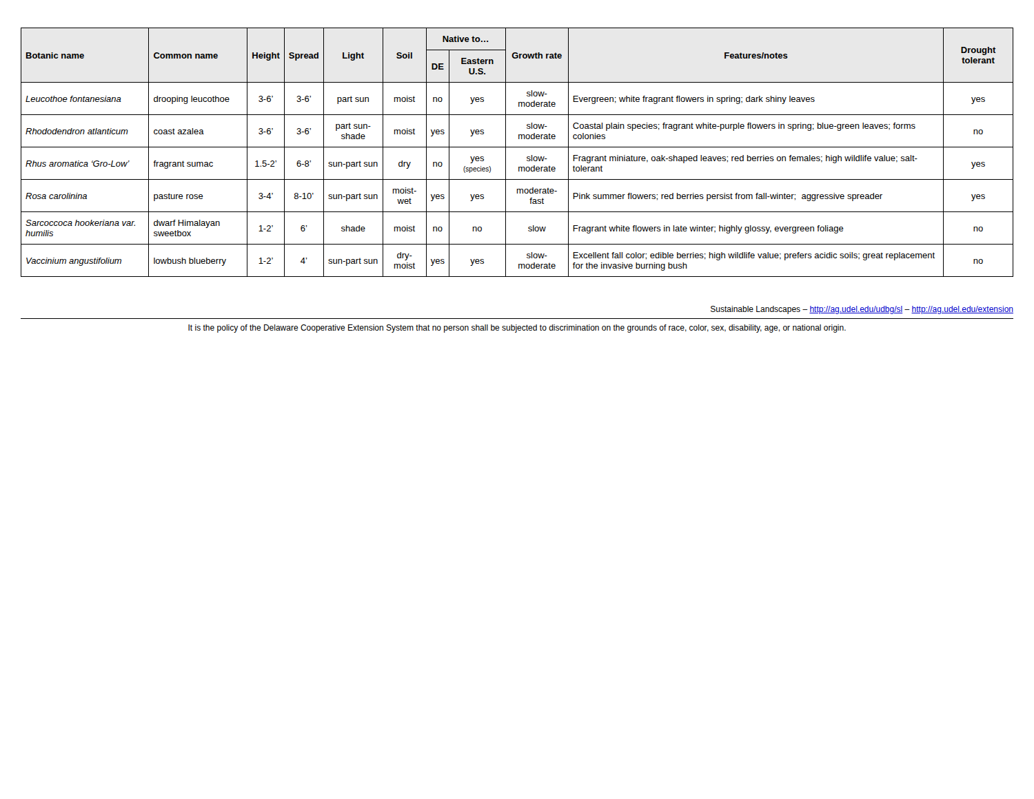| Botanic name | Common name | Height | Spread | Light | Soil | Native to… | Growth rate | Features/notes | Drought tolerant |
| --- | --- | --- | --- | --- | --- | --- | --- | --- | --- |
| DE | Eastern U.S. |
| Leucothoe fontanesiana | drooping leucothoe | 3-6’ | 3-6’ | part sun | moist | no | yes | slow-moderate | Evergreen; white fragrant flowers in spring; dark shiny leaves | yes |
| Rhododendron atlanticum | coast azalea | 3-6’ | 3-6’ | part sun-shade | moist | yes | yes | slow-moderate | Coastal plain species; fragrant white-purple flowers in spring; blue-green leaves; forms colonies | no |
| Rhus aromatica ‘Gro-Low’ | fragrant sumac | 1.5-2’ | 6-8’ | sun-part sun | dry | no | yes (species) | slow-moderate | Fragrant miniature, oak-shaped leaves; red berries on females; high wildlife value; salt-tolerant | yes |
| Rosa carolinina | pasture rose | 3-4’ | 8-10’ | sun-part sun | moist-wet | yes | yes | moderate-fast | Pink summer flowers; red berries persist from fall-winter; aggressive spreader | yes |
| Sarcoccoca hookeriana var. humilis | dwarf Himalayan sweetbox | 1-2’ | 6’ | shade | moist | no | no | slow | Fragrant white flowers in late winter; highly glossy, evergreen foliage | no |
| Vaccinium angustifolium | lowbush blueberry | 1-2’ | 4’ | sun-part sun | dry-moist | yes | yes | slow-moderate | Excellent fall color; edible berries; high wildlife value; prefers acidic soils; great replacement for the invasive burning bush | no |
Sustainable Landscapes – http://ag.udel.edu/udbg/sl – http://ag.udel.edu/extension
It is the policy of the Delaware Cooperative Extension System that no person shall be subjected to discrimination on the grounds of race, color, sex, disability, age, or national origin.